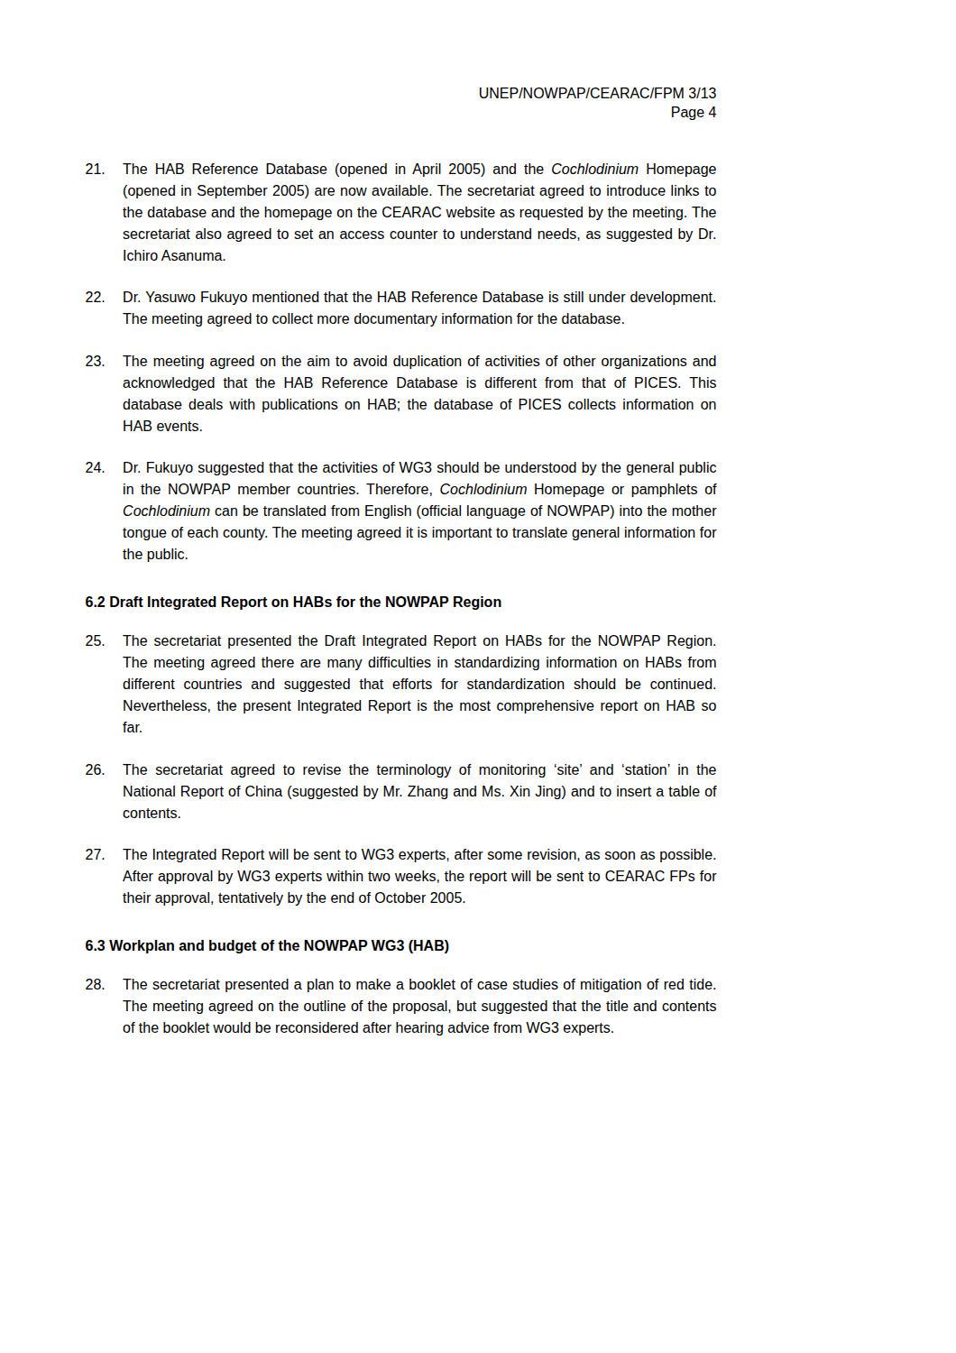UNEP/NOWPAP/CEARAC/FPM 3/13
Page 4
21. The HAB Reference Database (opened in April 2005) and the Cochlodinium Homepage (opened in September 2005) are now available. The secretariat agreed to introduce links to the database and the homepage on the CEARAC website as requested by the meeting. The secretariat also agreed to set an access counter to understand needs, as suggested by Dr. Ichiro Asanuma.
22. Dr. Yasuwo Fukuyo mentioned that the HAB Reference Database is still under development. The meeting agreed to collect more documentary information for the database.
23. The meeting agreed on the aim to avoid duplication of activities of other organizations and acknowledged that the HAB Reference Database is different from that of PICES. This database deals with publications on HAB; the database of PICES collects information on HAB events.
24. Dr. Fukuyo suggested that the activities of WG3 should be understood by the general public in the NOWPAP member countries. Therefore, Cochlodinium Homepage or pamphlets of Cochlodinium can be translated from English (official language of NOWPAP) into the mother tongue of each county. The meeting agreed it is important to translate general information for the public.
6.2 Draft Integrated Report on HABs for the NOWPAP Region
25. The secretariat presented the Draft Integrated Report on HABs for the NOWPAP Region. The meeting agreed there are many difficulties in standardizing information on HABs from different countries and suggested that efforts for standardization should be continued. Nevertheless, the present Integrated Report is the most comprehensive report on HAB so far.
26. The secretariat agreed to revise the terminology of monitoring ‘site’ and ‘station’ in the National Report of China (suggested by Mr. Zhang and Ms. Xin Jing) and to insert a table of contents.
27. The Integrated Report will be sent to WG3 experts, after some revision, as soon as possible. After approval by WG3 experts within two weeks, the report will be sent to CEARAC FPs for their approval, tentatively by the end of October 2005.
6.3 Workplan and budget of the NOWPAP WG3 (HAB)
28. The secretariat presented a plan to make a booklet of case studies of mitigation of red tide. The meeting agreed on the outline of the proposal, but suggested that the title and contents of the booklet would be reconsidered after hearing advice from WG3 experts.